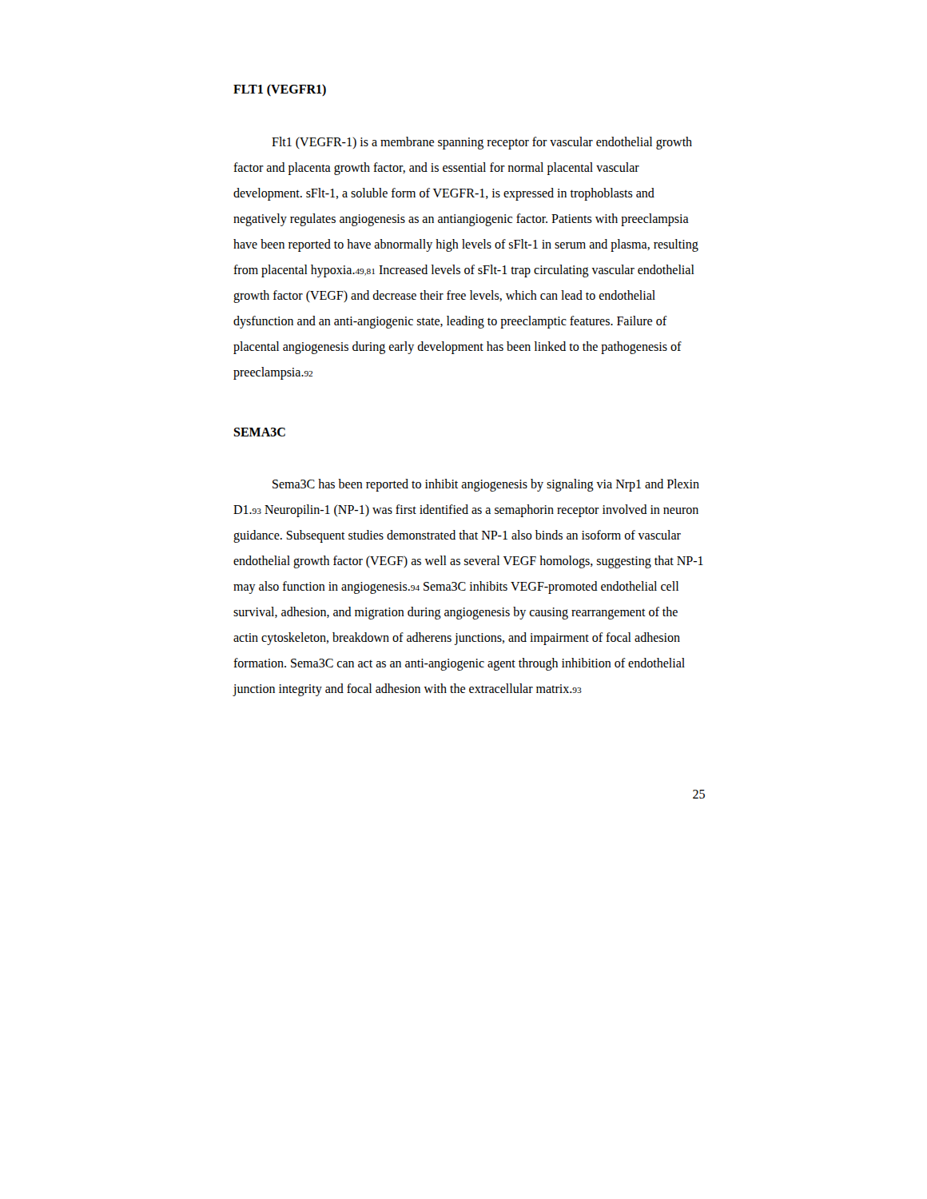FLT1 (VEGFR1)
Flt1 (VEGFR-1) is a membrane spanning receptor for vascular endothelial growth factor and placenta growth factor, and is essential for normal placental vascular development. sFlt-1, a soluble form of VEGFR-1, is expressed in trophoblasts and negatively regulates angiogenesis as an antiangiogenic factor. Patients with preeclampsia have been reported to have abnormally high levels of sFlt-1 in serum and plasma, resulting from placental hypoxia.49,81 Increased levels of sFlt-1 trap circulating vascular endothelial growth factor (VEGF) and decrease their free levels, which can lead to endothelial dysfunction and an anti-angiogenic state, leading to preeclamptic features. Failure of placental angiogenesis during early development has been linked to the pathogenesis of preeclampsia.92
SEMA3C
Sema3C has been reported to inhibit angiogenesis by signaling via Nrp1 and Plexin D1.93 Neuropilin-1 (NP-1) was first identified as a semaphorin receptor involved in neuron guidance. Subsequent studies demonstrated that NP-1 also binds an isoform of vascular endothelial growth factor (VEGF) as well as several VEGF homologs, suggesting that NP-1 may also function in angiogenesis.94 Sema3C inhibits VEGF-promoted endothelial cell survival, adhesion, and migration during angiogenesis by causing rearrangement of the actin cytoskeleton, breakdown of adherens junctions, and impairment of focal adhesion formation. Sema3C can act as an anti-angiogenic agent through inhibition of endothelial junction integrity and focal adhesion with the extracellular matrix.93
25